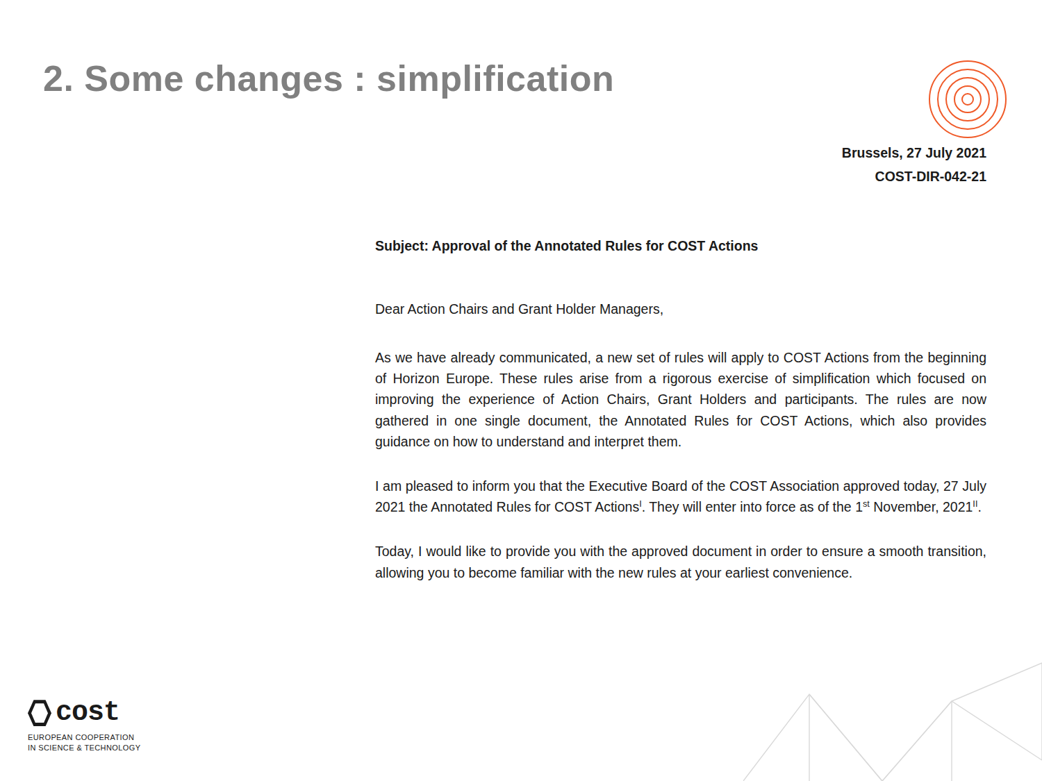2. Some changes : simplification
Brussels, 27 July 2021
COST-DIR-042-21
Subject: Approval of the Annotated Rules for COST Actions
Dear Action Chairs and Grant Holder Managers,
As we have already communicated, a new set of rules will apply to COST Actions from the beginning of Horizon Europe. These rules arise from a rigorous exercise of simplification which focused on improving the experience of Action Chairs, Grant Holders and participants. The rules are now gathered in one single document, the Annotated Rules for COST Actions, which also provides guidance on how to understand and interpret them.
I am pleased to inform you that the Executive Board of the COST Association approved today, 27 July 2021 the Annotated Rules for COST ActionsI. They will enter into force as of the 1st November, 2021II.
Today, I would like to provide you with the approved document in order to ensure a smooth transition, allowing you to become familiar with the new rules at your earliest convenience.
cost
European Cooperation
in Science & Technology